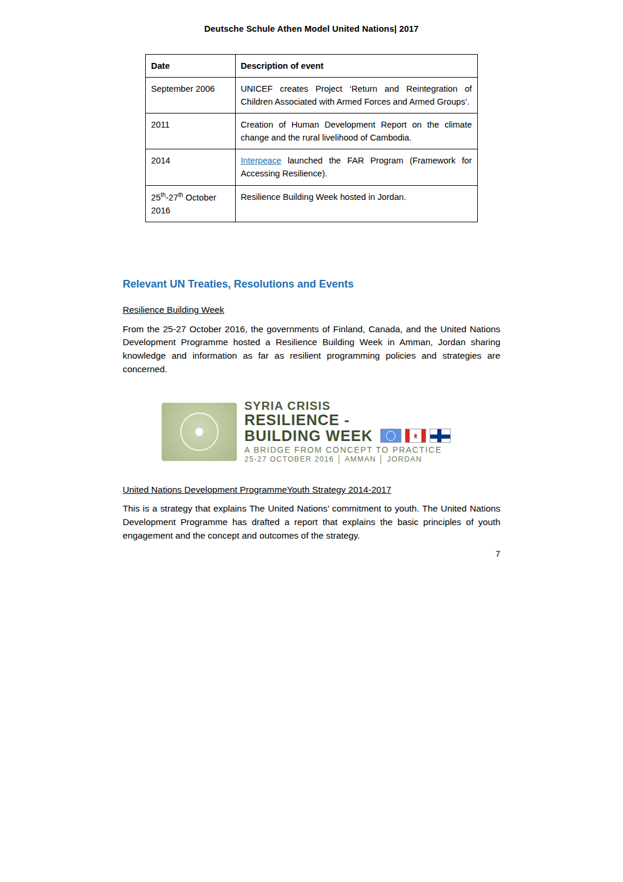Deutsche Schule Athen Model United Nations| 2017
| Date | Description of event |
| --- | --- |
| September 2006 | UNICEF creates Project ‘Return and Reintegration of Children Associated with Armed Forces and Armed Groups’. |
| 2011 | Creation of Human Development Report on the climate change and the rural livelihood of Cambodia. |
| 2014 | Interpeace launched the FAR Program (Framework for Accessing Resilience). |
| 25 th -27 th October 2016 | Resilience Building Week hosted in Jordan. |
Relevant UN Treaties, Resolutions and Events
Resilience Building Week
From the 25-27 October 2016, the governments of Finland, Canada, and the United Nations Development Programme hosted a Resilience Building Week in Amman, Jordan sharing knowledge and information as far as resilient programming policies and strategies are concerned.
SYRIA CRISIS
RESILIENCE -
BUILDING WEEK
A BRIDGE FROM CONCEPT TO PRACTICE
25-27 OCTOBER 2016 │ AMMAN │ JORDAN
United Nations Development ProgrammeYouth Strategy 2014-2017
This is a strategy that explains The United Nations’ commitment to youth. The United Nations Development Programme has drafted a report that explains the basic principles of youth engagement and the concept and outcomes of the strategy.
7